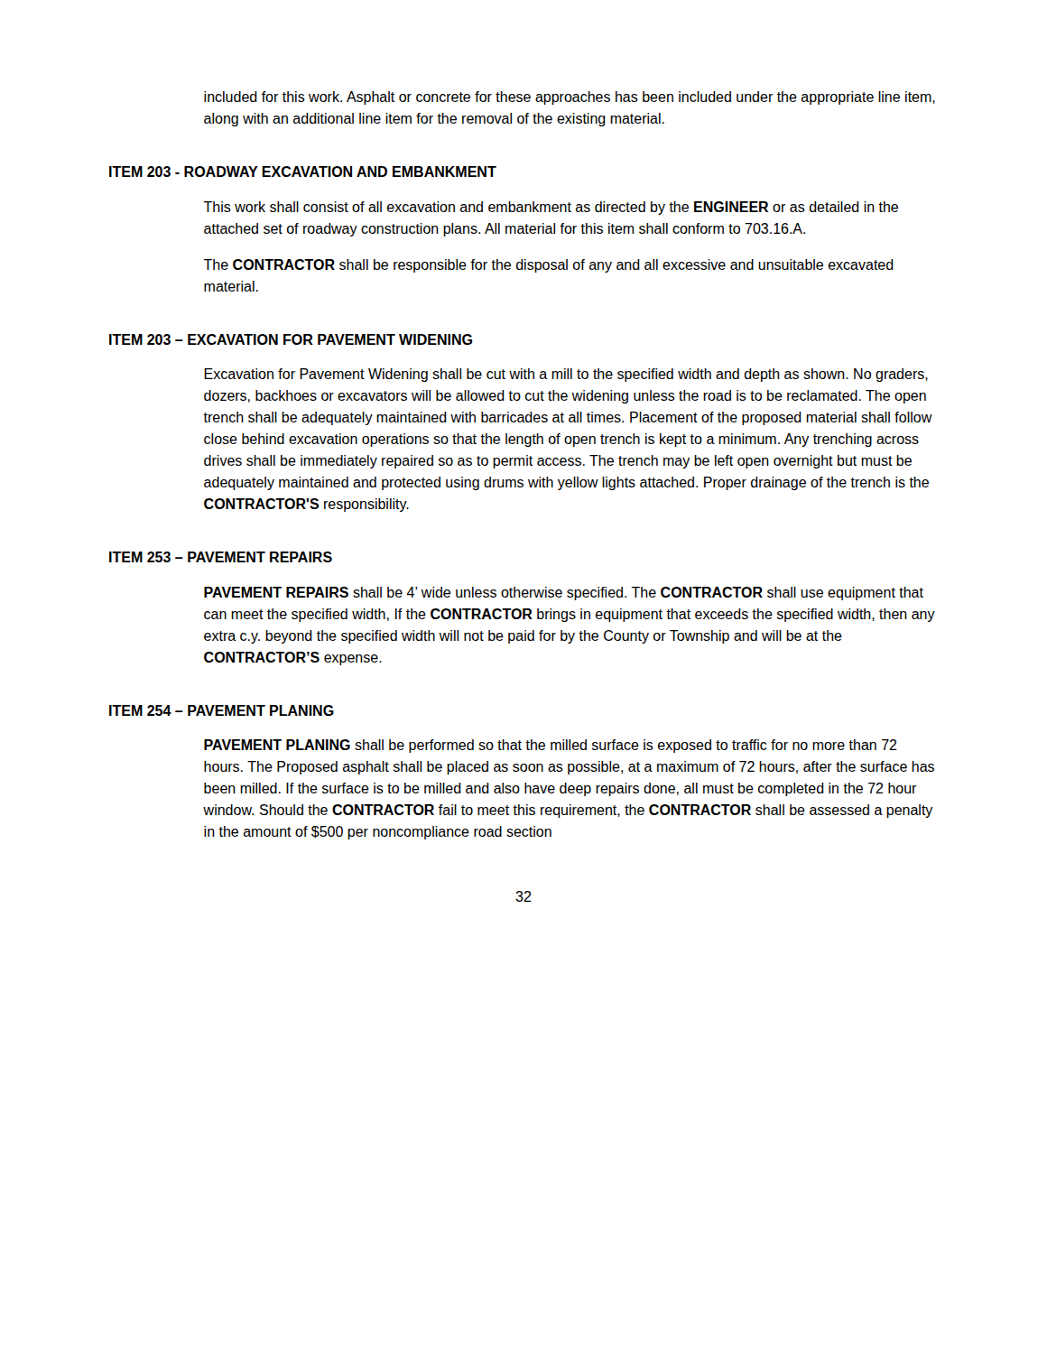included for this work. Asphalt or concrete for these approaches has been included under the appropriate line item, along with an additional line item for the removal of the existing material.
Item 203 - Roadway Excavation and Embankment
This work shall consist of all excavation and embankment as directed by the ENGINEER or as detailed in the attached set of roadway construction plans. All material for this item shall conform to 703.16.A.
The CONTRACTOR shall be responsible for the disposal of any and all excessive and unsuitable excavated material.
Item 203 – Excavation for Pavement Widening
Excavation for Pavement Widening shall be cut with a mill to the specified width and depth as shown. No graders, dozers, backhoes or excavators will be allowed to cut the widening unless the road is to be reclamated. The open trench shall be adequately maintained with barricades at all times. Placement of the proposed material shall follow close behind excavation operations so that the length of open trench is kept to a minimum. Any trenching across drives shall be immediately repaired so as to permit access. The trench may be left open overnight but must be adequately maintained and protected using drums with yellow lights attached. Proper drainage of the trench is the CONTRACTOR'S responsibility.
Item 253 – Pavement Repairs
PAVEMENT REPAIRS shall be 4’ wide unless otherwise specified. The CONTRACTOR shall use equipment that can meet the specified width, If the CONTRACTOR brings in equipment that exceeds the specified width, then any extra c.y. beyond the specified width will not be paid for by the County or Township and will be at the CONTRACTOR’S expense.
Item 254 – Pavement Planing
PAVEMENT PLANING shall be performed so that the milled surface is exposed to traffic for no more than 72 hours. The Proposed asphalt shall be placed as soon as possible, at a maximum of 72 hours, after the surface has been milled. If the surface is to be milled and also have deep repairs done, all must be completed in the 72 hour window. Should the CONTRACTOR fail to meet this requirement, the CONTRACTOR shall be assessed a penalty in the amount of $500 per noncompliance road section
32